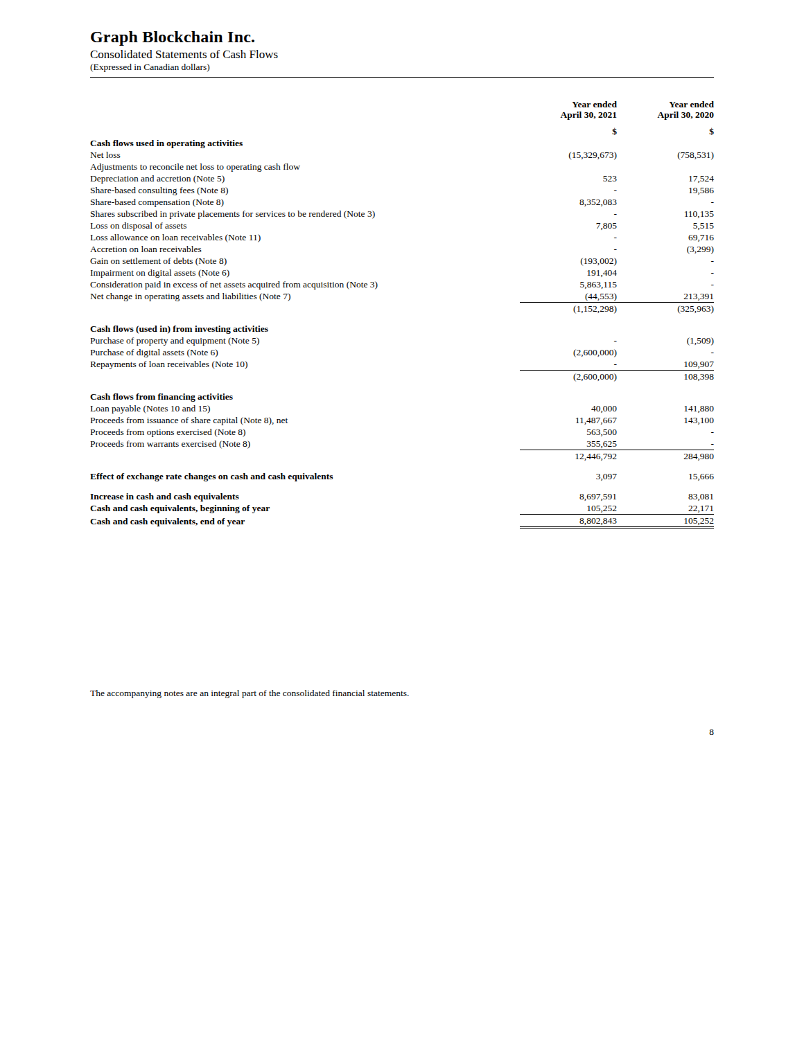Graph Blockchain Inc.
Consolidated Statements of Cash Flows
(Expressed in Canadian dollars)
| | Year ended April 30, 2021 | Year ended April 30, 2020 |
| | $ | $ |
| Cash flows used in operating activities | | |
| Net loss | (15,329,673) | (758,531) |
| Adjustments to reconcile net loss to operating cash flow | | |
| Depreciation and accretion (Note 5) | 523 | 17,524 |
| Share-based consulting fees (Note 8) | - | 19,586 |
| Share-based compensation (Note 8) | 8,352,083 | - |
| Shares subscribed in private placements for services to be rendered (Note 3) | - | 110,135 |
| Loss on disposal of assets | 7,805 | 5,515 |
| Loss allowance on loan receivables (Note 11) | - | 69,716 |
| Accretion on loan receivables | - | (3,299) |
| Gain on settlement of debts (Note 8) | (193,002) | - |
| Impairment on digital assets (Note 6) | 191,404 | - |
| Consideration paid in excess of net assets acquired from acquisition (Note 3) | 5,863,115 | - |
| Net change in operating assets and liabilities (Note 7) | (44,553) | 213,391 |
| | (1,152,298) | (325,963) |
| Cash flows (used in) from investing activities | | |
| Purchase of property and equipment (Note 5) | - | (1,509) |
| Purchase of digital assets (Note 6) | (2,600,000) | - |
| Repayments of loan receivables (Note 10) | - | 109,907 |
| | (2,600,000) | 108,398 |
| Cash flows from financing activities | | |
| Loan payable (Notes 10 and 15) | 40,000 | 141,880 |
| Proceeds from issuance of share capital (Note 8), net | 11,487,667 | 143,100 |
| Proceeds from options exercised (Note 8) | 563,500 | - |
| Proceeds from warrants exercised (Note 8) | 355,625 | - |
| | 12,446,792 | 284,980 |
| Effect of exchange rate changes on cash and cash equivalents | 3,097 | 15,666 |
| Increase in cash and cash equivalents | 8,697,591 | 83,081 |
| Cash and cash equivalents, beginning of year | 105,252 | 22,171 |
| Cash and cash equivalents, end of year | 8,802,843 | 105,252 |
The accompanying notes are an integral part of the consolidated financial statements.
8